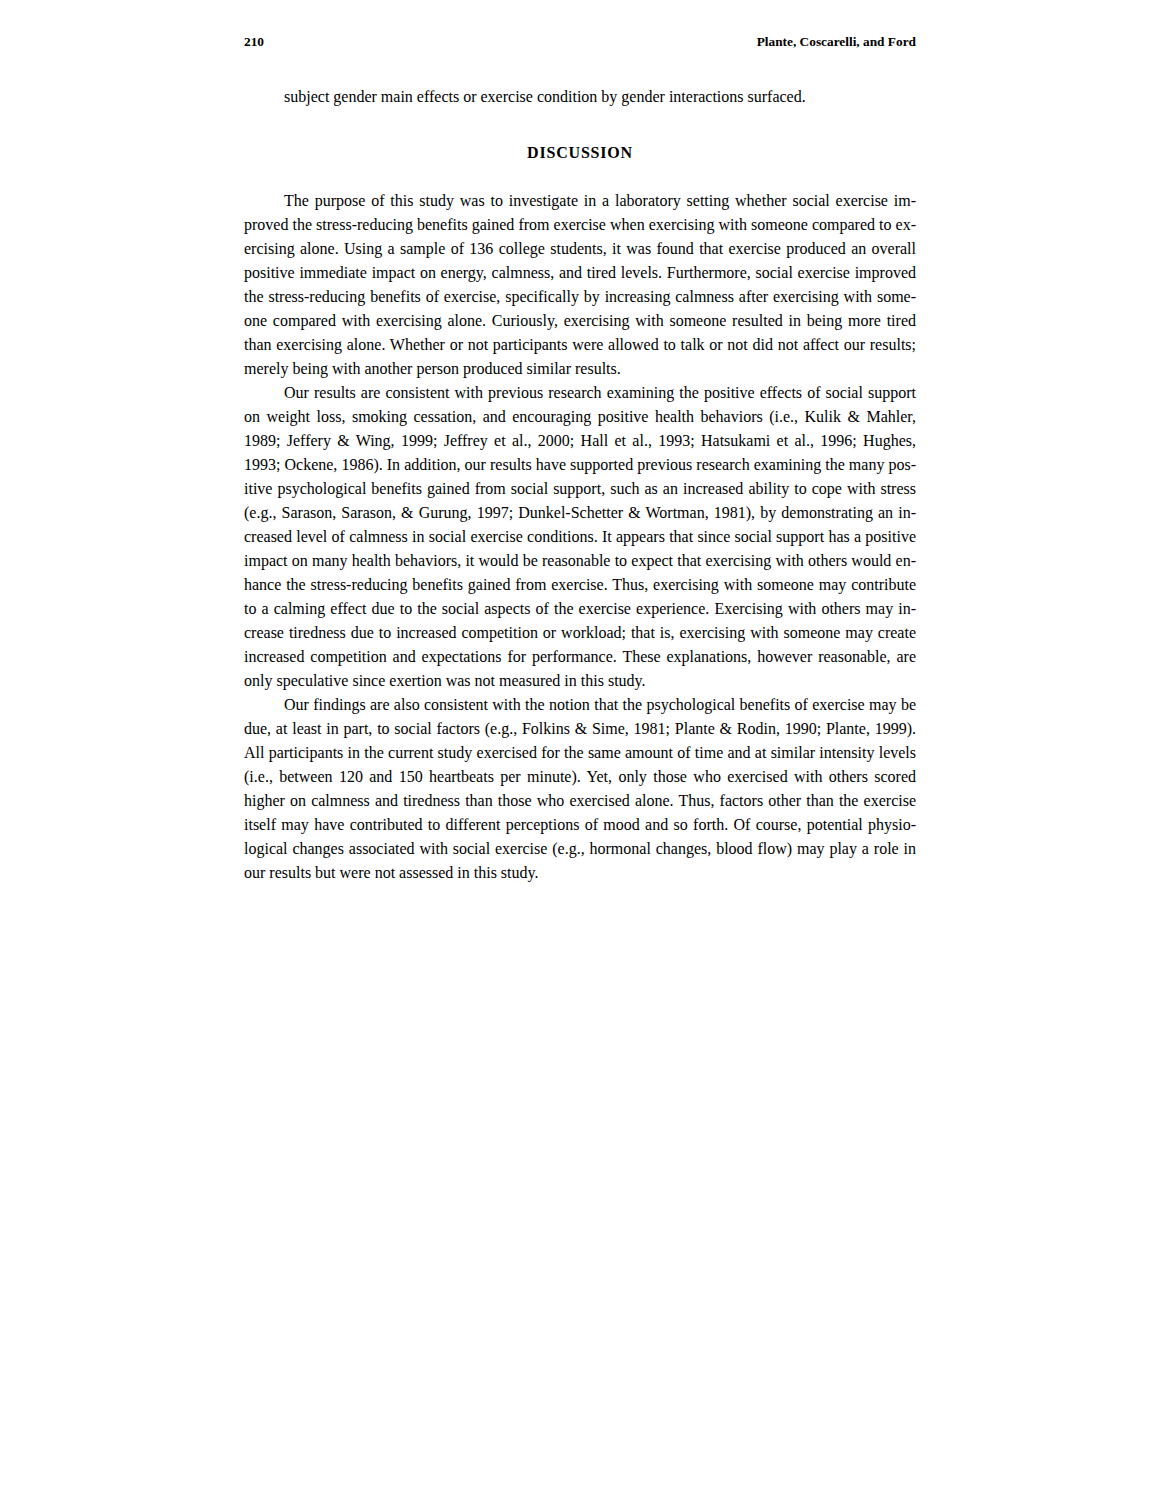210 Plante, Coscarelli, and Ford
subject gender main effects or exercise condition by gender interactions surfaced.
DISCUSSION
The purpose of this study was to investigate in a laboratory setting whether social exercise improved the stress-reducing benefits gained from exercise when exercising with someone compared to exercising alone. Using a sample of 136 college students, it was found that exercise produced an overall positive immediate impact on energy, calmness, and tired levels. Furthermore, social exercise improved the stress-reducing benefits of exercise, specifically by increasing calmness after exercising with someone compared with exercising alone. Curiously, exercising with someone resulted in being more tired than exercising alone. Whether or not participants were allowed to talk or not did not affect our results; merely being with another person produced similar results.
Our results are consistent with previous research examining the positive effects of social support on weight loss, smoking cessation, and encouraging positive health behaviors (i.e., Kulik & Mahler, 1989; Jeffery & Wing, 1999; Jeffrey et al., 2000; Hall et al., 1993; Hatsukami et al., 1996; Hughes, 1993; Ockene, 1986). In addition, our results have supported previous research examining the many positive psychological benefits gained from social support, such as an increased ability to cope with stress (e.g., Sarason, Sarason, & Gurung, 1997; Dunkel-Schetter & Wortman, 1981), by demonstrating an increased level of calmness in social exercise conditions. It appears that since social support has a positive impact on many health behaviors, it would be reasonable to expect that exercising with others would enhance the stress-reducing benefits gained from exercise. Thus, exercising with someone may contribute to a calming effect due to the social aspects of the exercise experience. Exercising with others may increase tiredness due to increased competition or workload; that is, exercising with someone may create increased competition and expectations for performance. These explanations, however reasonable, are only speculative since exertion was not measured in this study.
Our findings are also consistent with the notion that the psychological benefits of exercise may be due, at least in part, to social factors (e.g., Folkins & Sime, 1981; Plante & Rodin, 1990; Plante, 1999). All participants in the current study exercised for the same amount of time and at similar intensity levels (i.e., between 120 and 150 heartbeats per minute). Yet, only those who exercised with others scored higher on calmness and tiredness than those who exercised alone. Thus, factors other than the exercise itself may have contributed to different perceptions of mood and so forth. Of course, potential physiological changes associated with social exercise (e.g., hormonal changes, blood flow) may play a role in our results but were not assessed in this study.